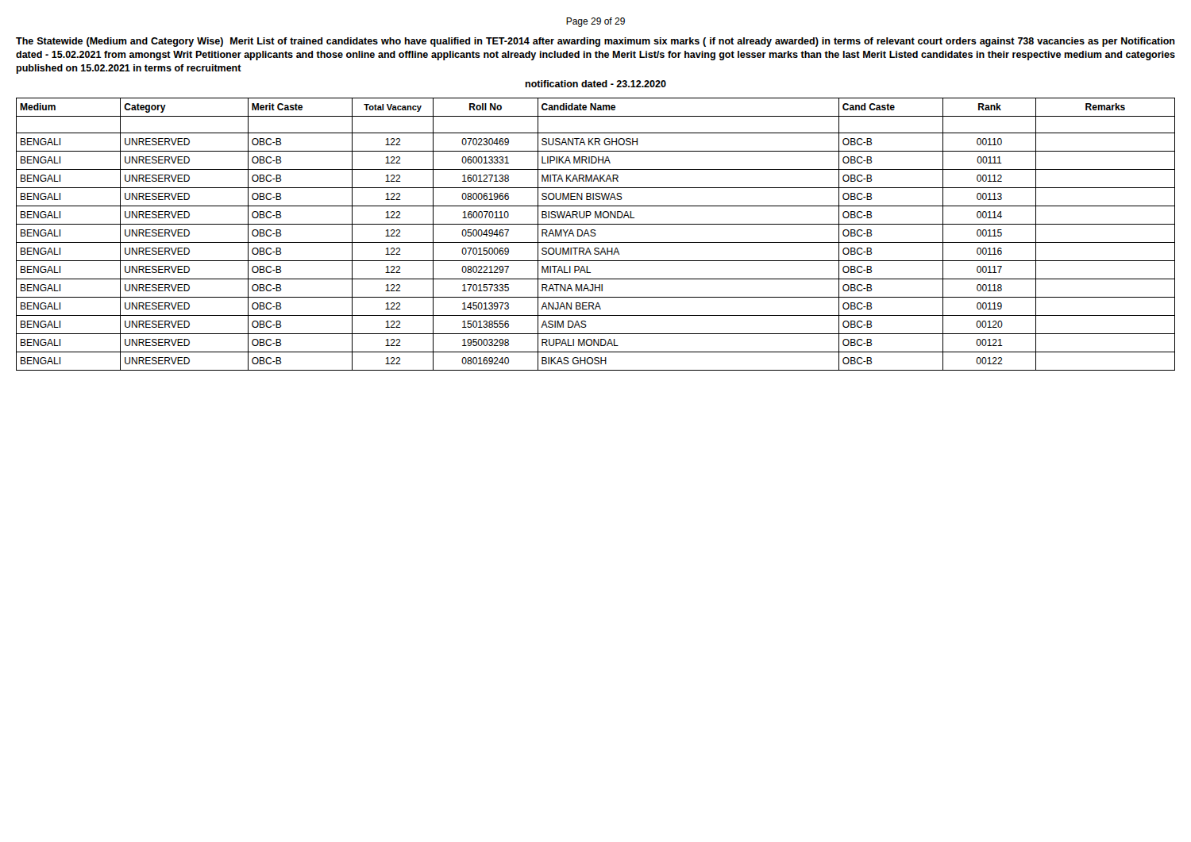Page 29 of 29
The Statewide (Medium and Category Wise) Merit List of trained candidates who have qualified in TET-2014 after awarding maximum six marks ( if not already awarded) in terms of relevant court orders against 738 vacancies as per Notification dated - 15.02.2021 from amongst Writ Petitioner applicants and those online and offline applicants not already included in the Merit List/s for having got lesser marks than the last Merit Listed candidates in their respective medium and categories published on 15.02.2021 in terms of recruitment
notification dated - 23.12.2020
| Medium | Category | Merit Caste | Total Vacancy | Roll No | Candidate Name | Cand Caste | Rank | Remarks |
| --- | --- | --- | --- | --- | --- | --- | --- | --- |
| BENGALI | UNRESERVED | OBC-B | 122 | 070230469 | SUSANTA KR GHOSH | OBC-B | 00110 | |
| BENGALI | UNRESERVED | OBC-B | 122 | 060013331 | LIPIKA MRIDHA | OBC-B | 00111 | |
| BENGALI | UNRESERVED | OBC-B | 122 | 160127138 | MITA KARMAKAR | OBC-B | 00112 | |
| BENGALI | UNRESERVED | OBC-B | 122 | 080061966 | SOUMEN BISWAS | OBC-B | 00113 | |
| BENGALI | UNRESERVED | OBC-B | 122 | 160070110 | BISWARUP MONDAL | OBC-B | 00114 | |
| BENGALI | UNRESERVED | OBC-B | 122 | 050049467 | RAMYA DAS | OBC-B | 00115 | |
| BENGALI | UNRESERVED | OBC-B | 122 | 070150069 | SOUMITRA SAHA | OBC-B | 00116 | |
| BENGALI | UNRESERVED | OBC-B | 122 | 080221297 | MITALI PAL | OBC-B | 00117 | |
| BENGALI | UNRESERVED | OBC-B | 122 | 170157335 | RATNA MAJHI | OBC-B | 00118 | |
| BENGALI | UNRESERVED | OBC-B | 122 | 145013973 | ANJAN BERA | OBC-B | 00119 | |
| BENGALI | UNRESERVED | OBC-B | 122 | 150138556 | ASIM DAS | OBC-B | 00120 | |
| BENGALI | UNRESERVED | OBC-B | 122 | 195003298 | RUPALI MONDAL | OBC-B | 00121 | |
| BENGALI | UNRESERVED | OBC-B | 122 | 080169240 | BIKAS GHOSH | OBC-B | 00122 | |